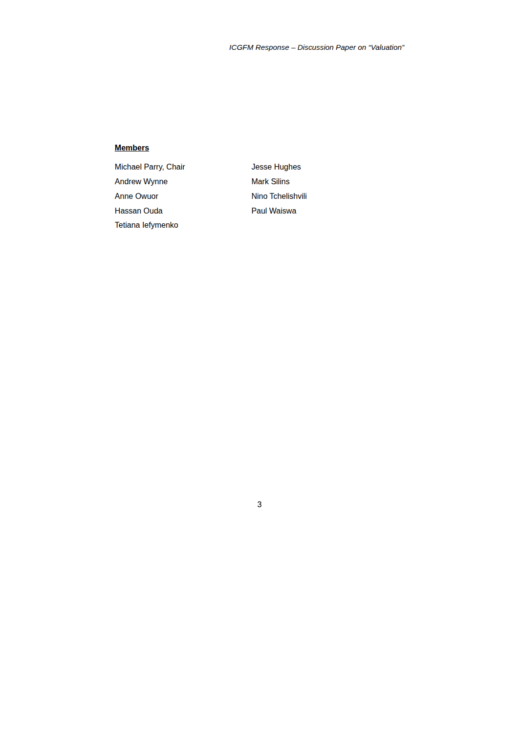ICGFM Response – Discussion Paper on “Valuation”
Members
| Michael Parry, Chair | Jesse Hughes |
| Andrew Wynne | Mark Silins |
| Anne Owuor | Nino Tchelishvili |
| Hassan Ouda | Paul Waiswa |
| Tetiana Iefymenko | |
3